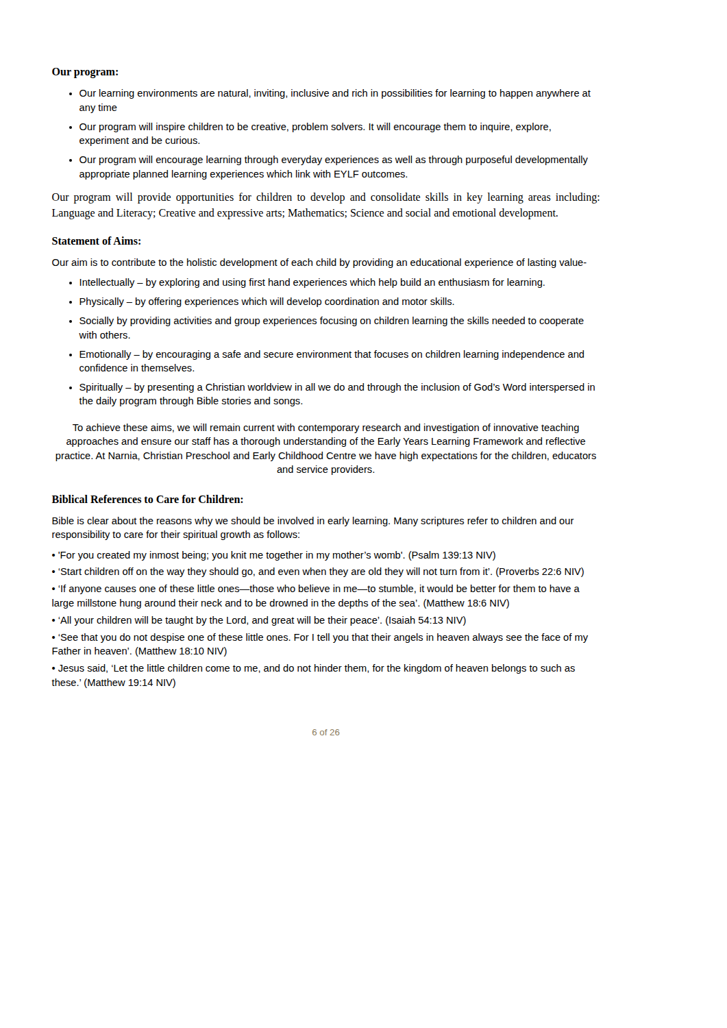Our program:
Our learning environments are natural, inviting, inclusive and rich in possibilities for learning to happen anywhere at any time
Our program will inspire children to be creative, problem solvers. It will encourage them to inquire, explore, experiment and be curious.
Our program will encourage learning through everyday experiences as well as through purposeful developmentally appropriate planned learning experiences which link with EYLF outcomes.
Our program will provide opportunities for children to develop and consolidate skills in key learning areas including: Language and Literacy; Creative and expressive arts; Mathematics; Science and social and emotional development.
Statement of Aims:
Our aim is to contribute to the holistic development of each child by providing an educational experience of lasting value-
Intellectually – by exploring and using first hand experiences which help build an enthusiasm for learning.
Physically – by offering experiences which will develop coordination and motor skills.
Socially by providing activities and group experiences focusing on children learning the skills needed to cooperate with others.
Emotionally – by encouraging a safe and secure environment that focuses on children learning independence and confidence in themselves.
Spiritually – by presenting a Christian worldview in all we do and through the inclusion of God’s Word interspersed in the daily program through Bible stories and songs.
To achieve these aims, we will remain current with contemporary research and investigation of innovative teaching approaches and ensure our staff has a thorough understanding of the Early Years Learning Framework and reflective practice. At Narnia, Christian Preschool and Early Childhood Centre we have high expectations for the children, educators and service providers.
Biblical References to Care for Children:
Bible is clear about the reasons why we should be involved in early learning. Many scriptures refer to children and our responsibility to care for their spiritual growth as follows:
• 'For you created my inmost being; you knit me together in my mother’s womb'. (Psalm 139:13 NIV)
• ‘Start children off on the way they should go, and even when they are old they will not turn from it’. (Proverbs 22:6 NIV)
• ‘If anyone causes one of these little ones—those who believe in me—to stumble, it would be better for them to have a large millstone hung around their neck and to be drowned in the depths of the sea’. (Matthew 18:6 NIV)
• ‘All your children will be taught by the Lord, and great will be their peace’. (Isaiah 54:13 NIV)
• ‘See that you do not despise one of these little ones. For I tell you that their angels in heaven always see the face of my Father in heaven’. (Matthew 18:10 NIV)
• Jesus said, ‘Let the little children come to me, and do not hinder them, for the kingdom of heaven belongs to such as these.’ (Matthew 19:14 NIV)
6 of 26